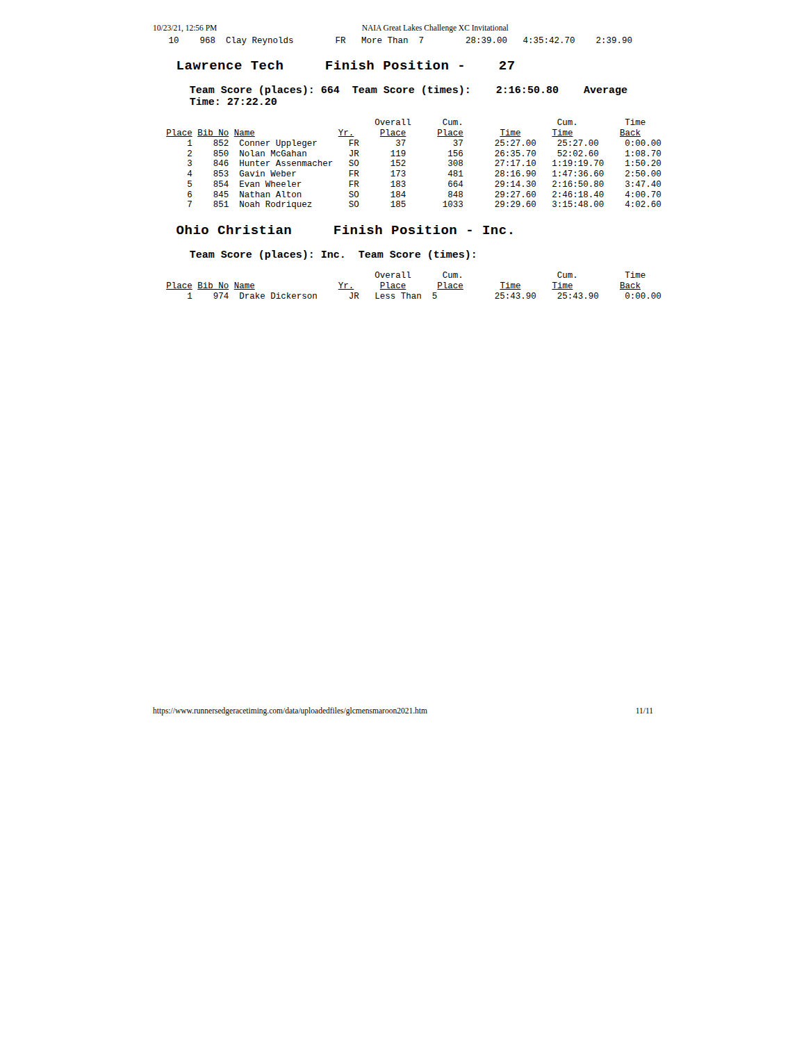10/23/21, 12:56 PM
NAIA Great Lakes Challenge XC Invitational
   10    968  Clay Reynolds        FR   More Than  7        28:39.00   4:35:42.70    2:39.90
Lawrence Tech Finish Position - 27
Team Score (places): 664 Team Score (times): 2:16:50.80 Average Time: 27:22.20
                                        Overall      Cum.                  Cum.         Time
Place Bib No Name                Yr.     Place      Place       Time      Time         Back
    1    852  Conner Uppleger      FR       37         37      25:27.00    25:27.00     0:00.00
    2    850  Nolan McGahan        JR      119        156      26:35.70    52:02.60     1:08.70
    3    846  Hunter Assenmacher   SO      152        308      27:17.10   1:19:19.70    1:50.20
    4    853  Gavin Weber          FR      173        481      28:16.90   1:47:36.60    2:50.00
    5    854  Evan Wheeler         FR      183        664      29:14.30   2:16:50.80    3:47.40
    6    845  Nathan Alton         SO      184        848      29:27.60   2:46:18.40    4:00.70
    7    851  Noah Rodriquez       SO      185       1033      29:29.60   3:15:48.00    4:02.60
Ohio Christian Finish Position - Inc.
Team Score (places): Inc. Team Score (times):
                                        Overall      Cum.                  Cum.         Time
Place Bib No Name                Yr.     Place      Place       Time      Time         Back
    1    974  Drake Dickerson      JR   Less Than  5           25:43.90    25:43.90     0:00.00
https://www.runnersedgeracetiming.com/data/uploadedfiles/glcmensmaroon2021.htm
11/11